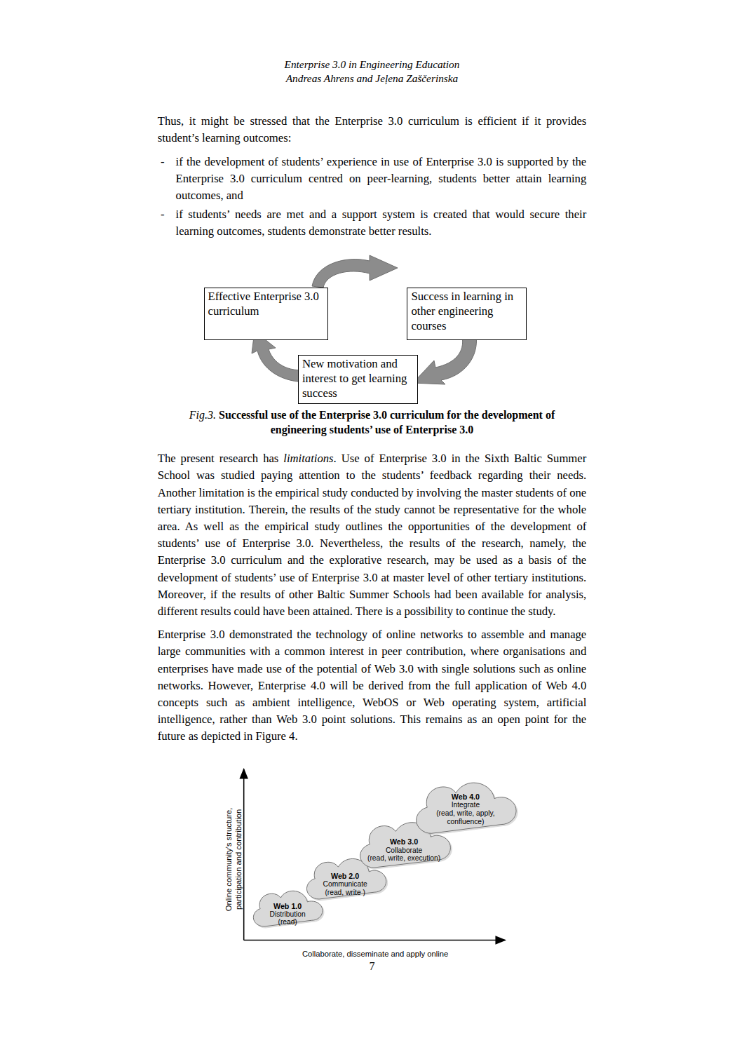Enterprise 3.0 in Engineering Education
Andreas Ahrens and Jeļena Zaščerinska
Thus, it might be stressed that the Enterprise 3.0 curriculum is efficient if it provides student’s learning outcomes:
if the development of students’ experience in use of Enterprise 3.0 is supported by the Enterprise 3.0 curriculum centred on peer-learning, students better attain learning outcomes, and
if students’ needs are met and a support system is created that would secure their learning outcomes, students demonstrate better results.
Effective Enterprise 3.0 curriculum
Success in learning in other engineering courses
New motivation and interest to get learning success
Fig.3. Successful use of the Enterprise 3.0 curriculum for the development of engineering students’ use of Enterprise 3.0
The present research has limitations. Use of Enterprise 3.0 in the Sixth Baltic Summer School was studied paying attention to the students’ feedback regarding their needs. Another limitation is the empirical study conducted by involving the master students of one tertiary institution. Therein, the results of the study cannot be representative for the whole area. As well as the empirical study outlines the opportunities of the development of students’ use of Enterprise 3.0. Nevertheless, the results of the research, namely, the Enterprise 3.0 curriculum and the explorative research, may be used as a basis of the development of students’ use of Enterprise 3.0 at master level of other tertiary institutions. Moreover, if the results of other Baltic Summer Schools had been available for analysis, different results could have been attained. There is a possibility to continue the study.
Enterprise 3.0 demonstrated the technology of online networks to assemble and manage large communities with a common interest in peer contribution, where organisations and enterprises have made use of the potential of Web 3.0 with single solutions such as online networks. However, Enterprise 4.0 will be derived from the full application of Web 4.0 concepts such as ambient intelligence, WebOS or Web operating system, artificial intelligence, rather than Web 3.0 point solutions. This remains as an open point for the future as depicted in Figure 4.
Online community’s structure, participation and contribution Collaborate, disseminate and apply online Web 1.0 Distribution (read) Web 2.0 Communicate (read, write ) Web 3.0 Collaborate (read, write, execution) Web 4.0 Integrate (read, write, apply, confluence)
7